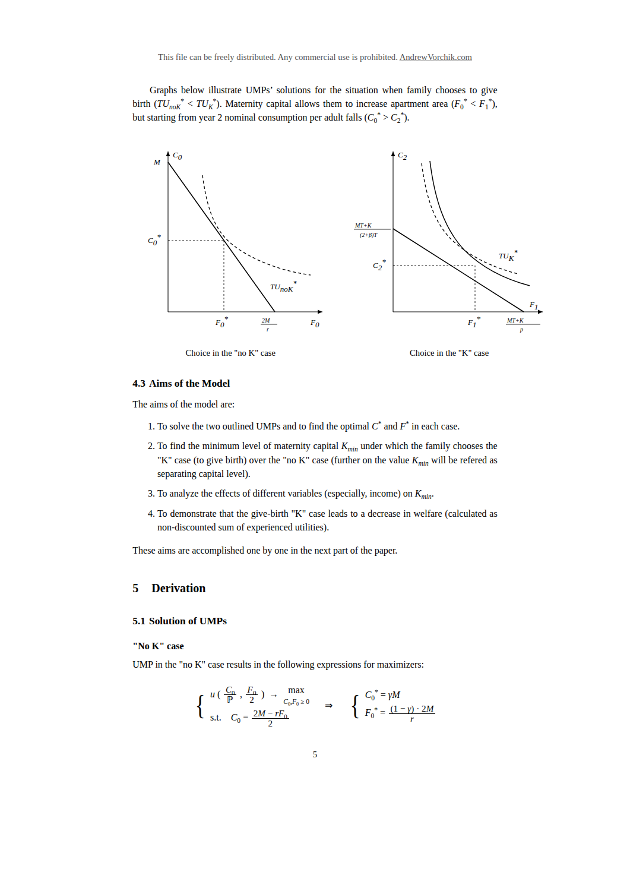This file can be freely distributed. Any commercial use is prohibited. AndrewVorchik.com
Graphs below illustrate UMPs’ solutions for the situation when family chooses to give birth (TUnoK* < TUK*). Maternity capital allows them to increase apartment area (F0* < F1*), but starting from year 2 nominal consumption per adult falls (C0* > C2*).
C0 F0 M C0* F0* 2M r TUnoK*
Choice in the "no K" case
C2 F1 MT+K (2+β)T C2* F1* TUK* MT+K p
Choice in the "K" case
4.3 Aims of the Model
The aims of the model are:
To solve the two outlined UMPs and to find the optimal C* and F* in each case.
To find the minimum level of maternity capital Kmin under which the family chooses the "K" case (to give birth) over the "no K" case (further on the value Kmin will be refered as separating capital level).
To analyze the effects of different variables (especially, income) on Kmin.
To demonstrate that the give-birth "K" case leads to a decrease in welfare (calculated as non-discounted sum of experienced utilities).
These aims are accomplished one by one in the next part of the paper.
5 Derivation
5.1 Solution of UMPs
"No K" case
UMP in the "no K" case results in the following expressions for maximizers:
{
u ( C0 ℙ , F02 ) → max C0,F0 ≥ 0
s.t. C0 = 2M − rF02
⇒ {
C0* = γM
F0* = (1 − γ) · 2M r
5